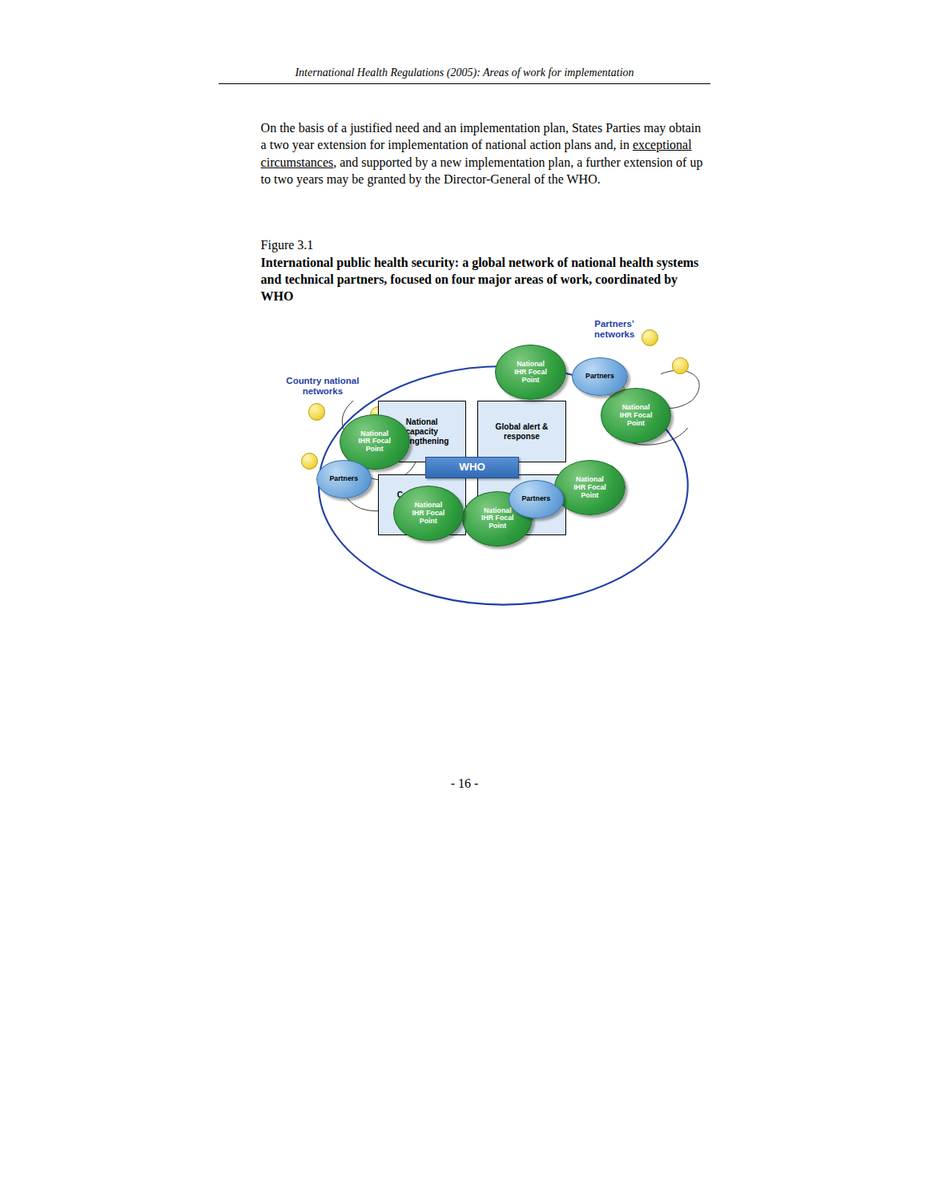International Health Regulations (2005): Areas of work for implementation
On the basis of a justified need and an implementation plan, States Parties may obtain a two year extension for implementation of national action plans and, in exceptional circumstances, and supported by a new implementation plan, a further extension of up to two years may be granted by the Director-General of the WHO.
Figure 3.1
International public health security: a global network of national health systems and technical partners, focused on four major areas of work, coordinated by WHO
Partners’
networks
Country national
networks
National
capacity
strengthening
Global alert &
response
Containment
of specific
threats
Travel &
transports
WHO
National
IHR Focal
Point
National
IHR Focal
Point
National
IHR Focal
Point
National
IHR Focal
Point
National
IHR Focal
Point
National
IHR Focal
Point
Partners
Partners
Partners
- 16 -